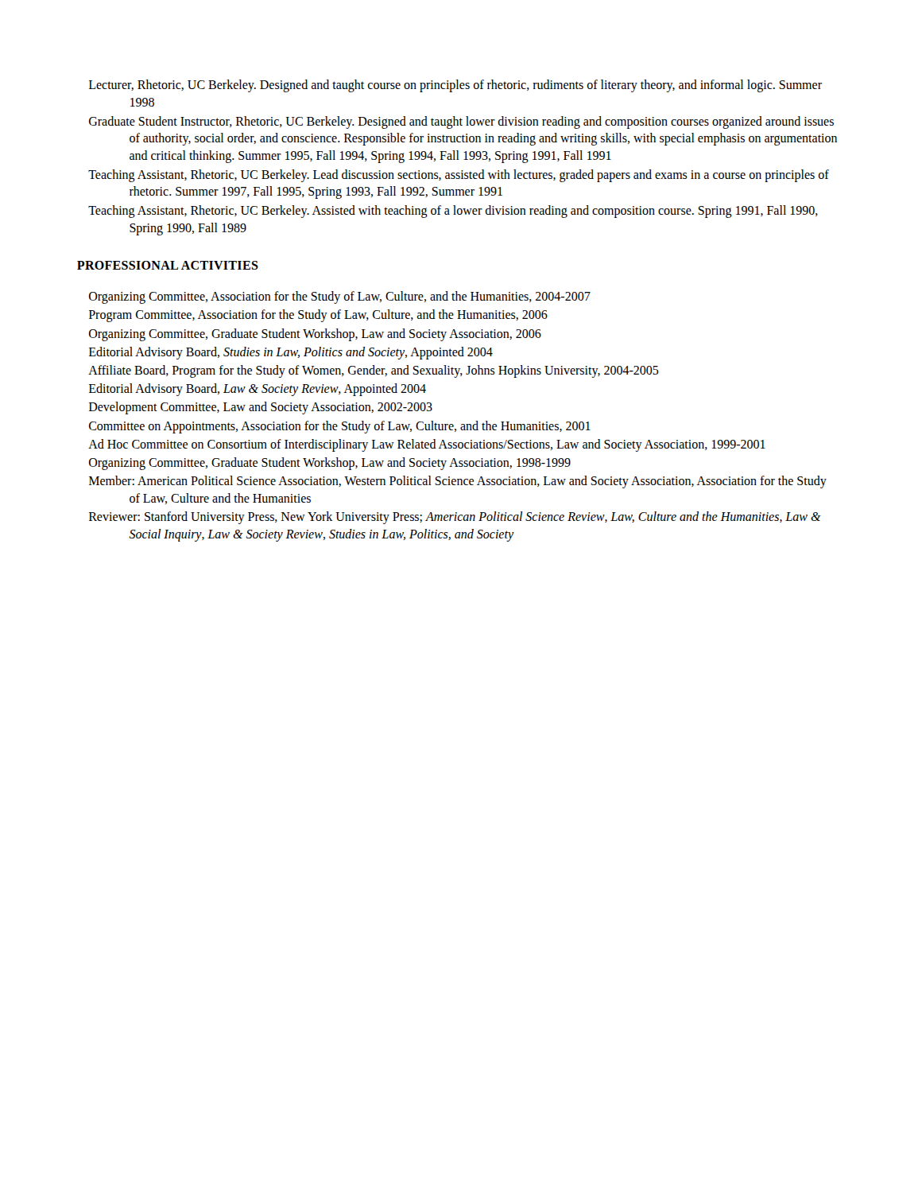Lecturer, Rhetoric, UC Berkeley. Designed and taught course on principles of rhetoric, rudiments of literary theory, and informal logic. Summer 1998
Graduate Student Instructor, Rhetoric, UC Berkeley. Designed and taught lower division reading and composition courses organized around issues of authority, social order, and conscience. Responsible for instruction in reading and writing skills, with special emphasis on argumentation and critical thinking. Summer 1995, Fall 1994, Spring 1994, Fall 1993, Spring 1991, Fall 1991
Teaching Assistant, Rhetoric, UC Berkeley. Lead discussion sections, assisted with lectures, graded papers and exams in a course on principles of rhetoric. Summer 1997, Fall 1995, Spring 1993, Fall 1992, Summer 1991
Teaching Assistant, Rhetoric, UC Berkeley. Assisted with teaching of a lower division reading and composition course. Spring 1991, Fall 1990, Spring 1990, Fall 1989
PROFESSIONAL ACTIVITIES
Organizing Committee, Association for the Study of Law, Culture, and the Humanities, 2004-2007
Program Committee, Association for the Study of Law, Culture, and the Humanities, 2006
Organizing Committee, Graduate Student Workshop, Law and Society Association, 2006
Editorial Advisory Board, Studies in Law, Politics and Society, Appointed 2004
Affiliate Board, Program for the Study of Women, Gender, and Sexuality, Johns Hopkins University, 2004-2005
Editorial Advisory Board, Law & Society Review, Appointed 2004
Development Committee, Law and Society Association, 2002-2003
Committee on Appointments, Association for the Study of Law, Culture, and the Humanities, 2001
Ad Hoc Committee on Consortium of Interdisciplinary Law Related Associations/Sections, Law and Society Association, 1999-2001
Organizing Committee, Graduate Student Workshop, Law and Society Association, 1998-1999
Member: American Political Science Association, Western Political Science Association, Law and Society Association, Association for the Study of Law, Culture and the Humanities
Reviewer: Stanford University Press, New York University Press; American Political Science Review, Law, Culture and the Humanities, Law & Social Inquiry, Law & Society Review, Studies in Law, Politics, and Society